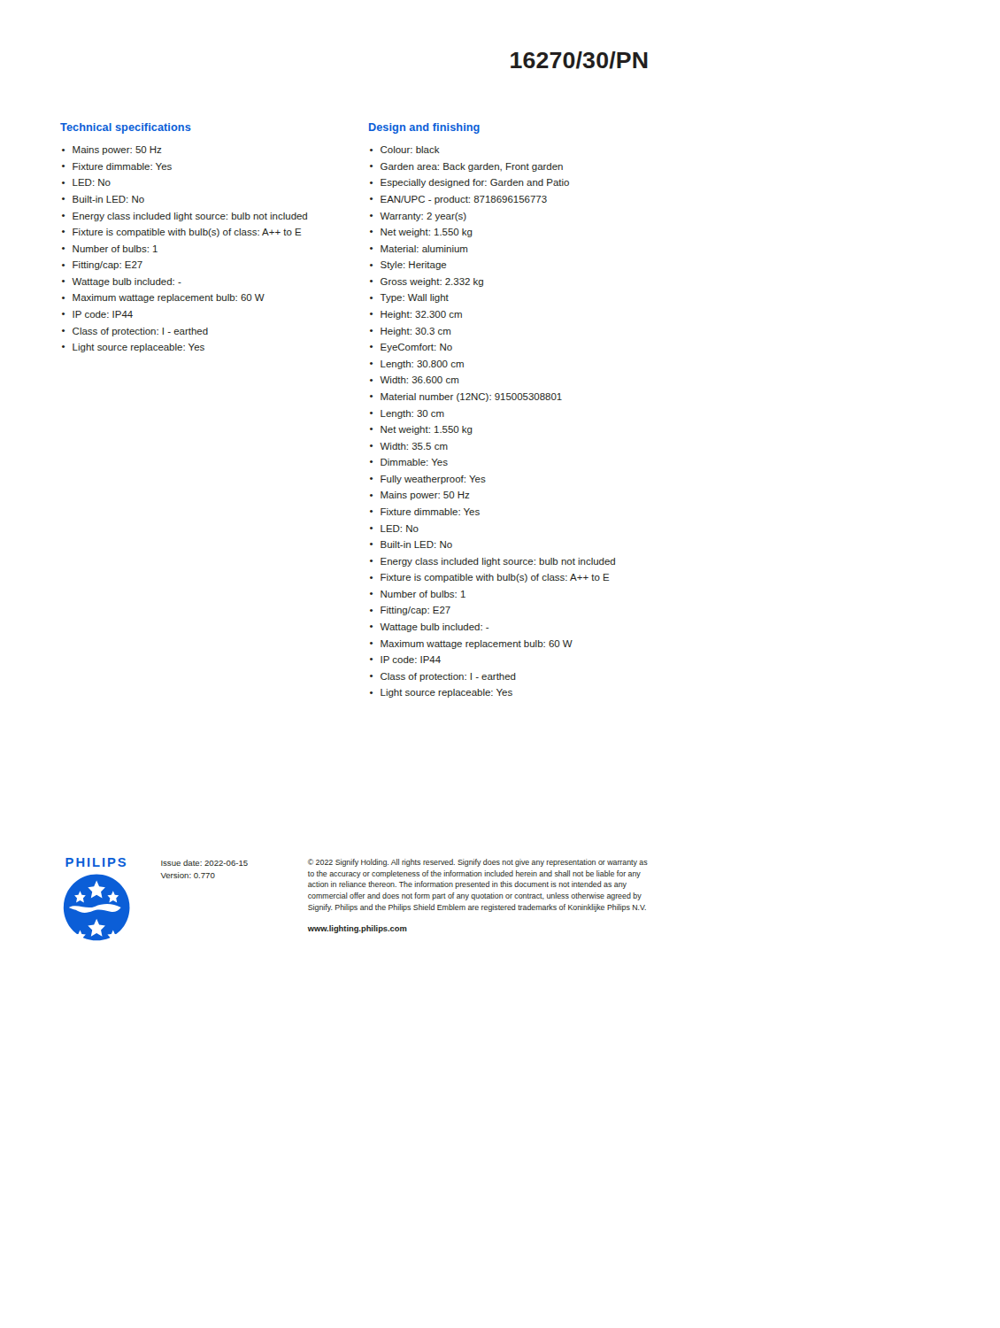16270/30/PN
Technical specifications
Mains power: 50 Hz
Fixture dimmable: Yes
LED: No
Built-in LED: No
Energy class included light source: bulb not included
Fixture is compatible with bulb(s) of class: A++ to E
Number of bulbs: 1
Fitting/cap: E27
Wattage bulb included: -
Maximum wattage replacement bulb: 60 W
IP code: IP44
Class of protection: I - earthed
Light source replaceable: Yes
Design and finishing
Colour: black
Garden area: Back garden, Front garden
Especially designed for: Garden and Patio
EAN/UPC - product: 8718696156773
Warranty: 2 year(s)
Net weight: 1.550 kg
Material: aluminium
Style: Heritage
Gross weight: 2.332 kg
Type: Wall light
Height: 32.300 cm
Height: 30.3 cm
EyeComfort: No
Length: 30.800 cm
Width: 36.600 cm
Material number (12NC): 915005308801
Length: 30 cm
Net weight: 1.550 kg
Width: 35.5 cm
Dimmable: Yes
Fully weatherproof: Yes
Mains power: 50 Hz
Fixture dimmable: Yes
LED: No
Built-in LED: No
Energy class included light source: bulb not included
Fixture is compatible with bulb(s) of class: A++ to E
Number of bulbs: 1
Fitting/cap: E27
Wattage bulb included: -
Maximum wattage replacement bulb: 60 W
IP code: IP44
Class of protection: I - earthed
Light source replaceable: Yes
PHILIPS
Issue date: 2022-06-15
Version: 0.770
© 2022 Signify Holding. All rights reserved. Signify does not give any representation or warranty as to the accuracy or completeness of the information included herein and shall not be liable for any action in reliance thereon. The information presented in this document is not intended as any commercial offer and does not form part of any quotation or contract, unless otherwise agreed by Signify. Philips and the Philips Shield Emblem are registered trademarks of Koninklijke Philips N.V.
www.lighting.philips.com